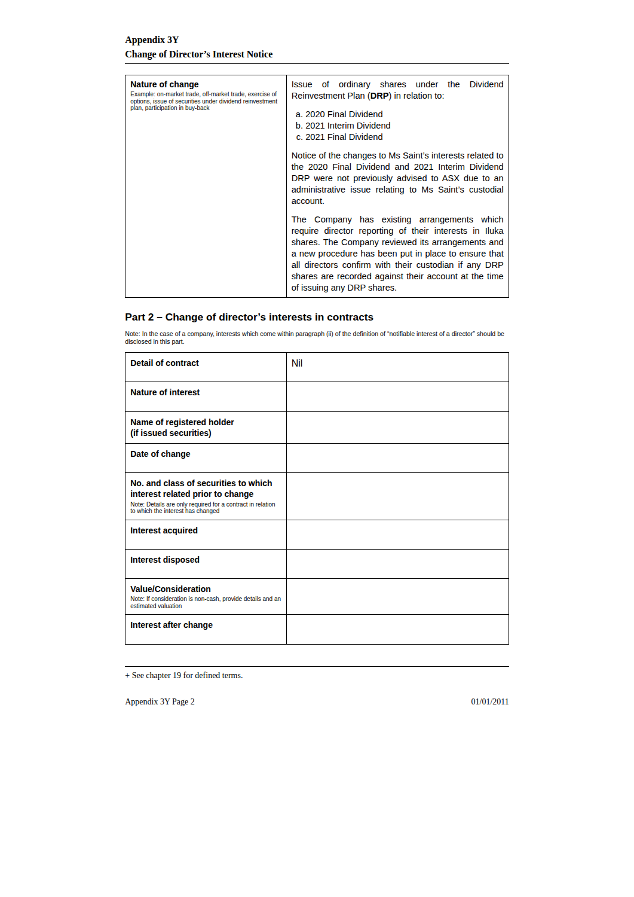Appendix 3Y
Change of Director’s Interest Notice
| Nature of change Example: on-market trade, off-market trade, exercise of options, issue of securities under dividend reinvestment plan, participation in buy-back | Issue of ordinary shares under the Dividend Reinvestment Plan ( DRP ) in relation to: 2020 Final Dividend 2021 Interim Dividend 2021 Final Dividend Notice of the changes to Ms Saint’s interests related to the 2020 Final Dividend and 2021 Interim Dividend DRP were not previously advised to ASX due to an administrative issue relating to Ms Saint’s custodial account. The Company has existing arrangements which require director reporting of their interests in Iluka shares. The Company reviewed its arrangements and a new procedure has been put in place to ensure that all directors confirm with their custodian if any DRP shares are recorded against their account at the time of issuing any DRP shares. |
Part 2 – Change of director’s interests in contracts
Note: In the case of a company, interests which come within paragraph (ii) of the definition of “notifiable interest of a director” should be disclosed in this part.
| Detail of contract | Nil |
| Nature of interest | |
| Name of registered holder (if issued securities) | |
| Date of change | |
| No. and class of securities to which interest related prior to change Note: Details are only required for a contract in relation to which the interest has changed | |
| Interest acquired | |
| Interest disposed | |
| Value/Consideration Note: If consideration is non-cash, provide details and an estimated valuation | |
| Interest after change | |
+ See chapter 19 for defined terms.
Appendix 3Y Page 2 01/01/2011